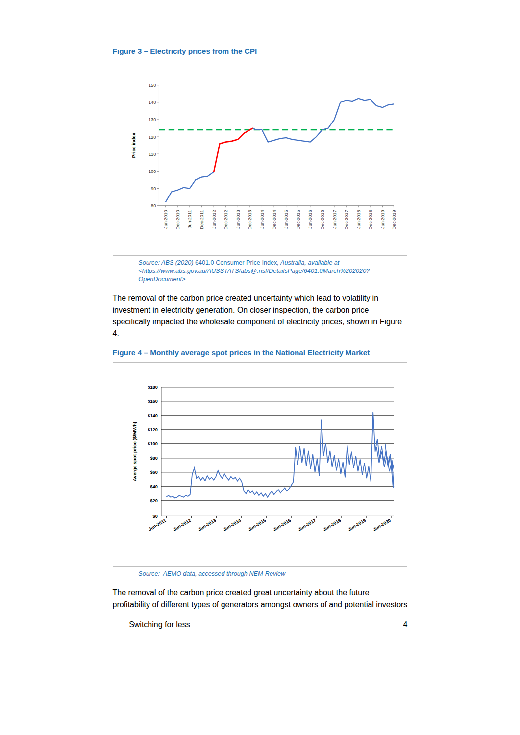Figure 3 – Electricity prices from the CPI
150 140 130 120 110 100 90 80 Price index Jun-2010 Dec-2010 Jun-2011 Dec-2011 Jun-2012 Dec-2012 Jun-2013 Dec-2013 Jun-2014 Dec-2014 Jun-2015 Dec-2015 Jun-2016 Dec-2016 Jun-2017 Dec-2017 Jun-2018 Dec-2018 Jun-2019 Dec-2019
Source: ABS (2020) 6401.0 Consumer Price Index, Australia, available at
<https://www.abs.gov.au/AUSSTATS/abs@.nsf/DetailsPage/6401.0March%202020?OpenDocument>
The removal of the carbon price created uncertainty which lead to volatility in investment in electricity generation. On closer inspection, the carbon price specifically impacted the wholesale component of electricity prices, shown in Figure 4.
Figure 4 – Monthly average spot prices in the National Electricity Market
$180 $160 $140 $120 $100 $80 $60 $40 $20 $0 Averge spot price ($/MWh) Jun-2011 Jun-2012 Jun-2013 Jun-2014 Jun-2015 Jun-2016 Jun-2017 Jun-2018 Jun-2019 Jun-2020
Source: AEMO data, accessed through NEM-Review
The removal of the carbon price created great uncertainty about the future profitability of different types of generators amongst owners of and potential investors
Switching for less 4